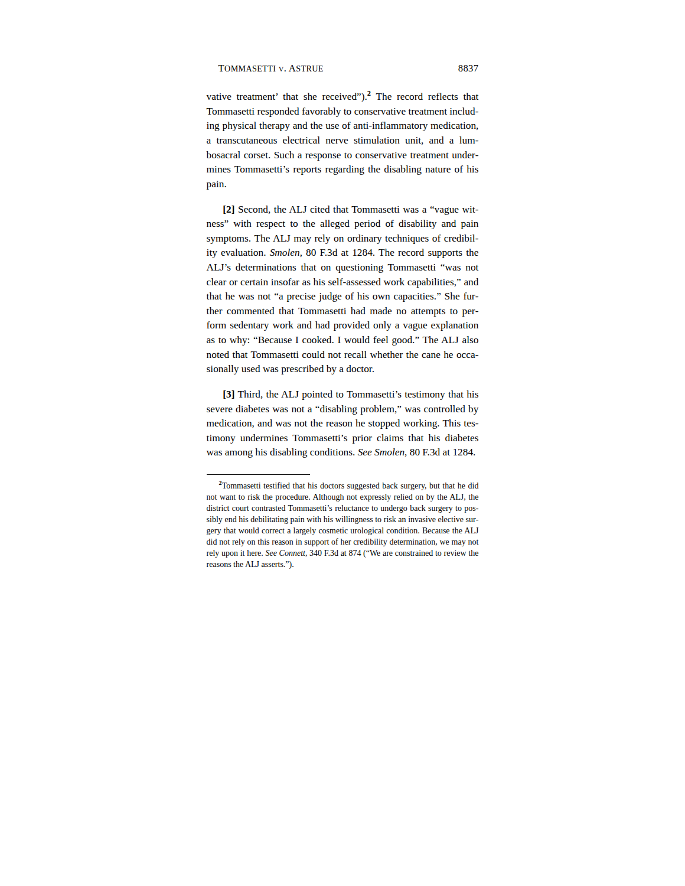TOMMASETTI v. ASTRUE 8837
vative treatment’ that she received”).2 The record reflects that Tommasetti responded favorably to conservative treatment including physical therapy and the use of anti-inflammatory medication, a transcutaneous electrical nerve stimulation unit, and a lumbosacral corset. Such a response to conservative treatment undermines Tommasetti’s reports regarding the disabling nature of his pain.
[2] Second, the ALJ cited that Tommasetti was a “vague witness” with respect to the alleged period of disability and pain symptoms. The ALJ may rely on ordinary techniques of credibility evaluation. Smolen, 80 F.3d at 1284. The record supports the ALJ’s determinations that on questioning Tommasetti “was not clear or certain insofar as his self-assessed work capabilities,” and that he was not “a precise judge of his own capacities.” She further commented that Tommasetti had made no attempts to perform sedentary work and had provided only a vague explanation as to why: “Because I cooked. I would feel good.” The ALJ also noted that Tommasetti could not recall whether the cane he occasionally used was prescribed by a doctor.
[3] Third, the ALJ pointed to Tommasetti’s testimony that his severe diabetes was not a “disabling problem,” was controlled by medication, and was not the reason he stopped working. This testimony undermines Tommasetti’s prior claims that his diabetes was among his disabling conditions. See Smolen, 80 F.3d at 1284.
2Tommasetti testified that his doctors suggested back surgery, but that he did not want to risk the procedure. Although not expressly relied on by the ALJ, the district court contrasted Tommasetti’s reluctance to undergo back surgery to possibly end his debilitating pain with his willingness to risk an invasive elective surgery that would correct a largely cosmetic urological condition. Because the ALJ did not rely on this reason in support of her credibility determination, we may not rely upon it here. See Connett, 340 F.3d at 874 (“We are constrained to review the reasons the ALJ asserts.”).